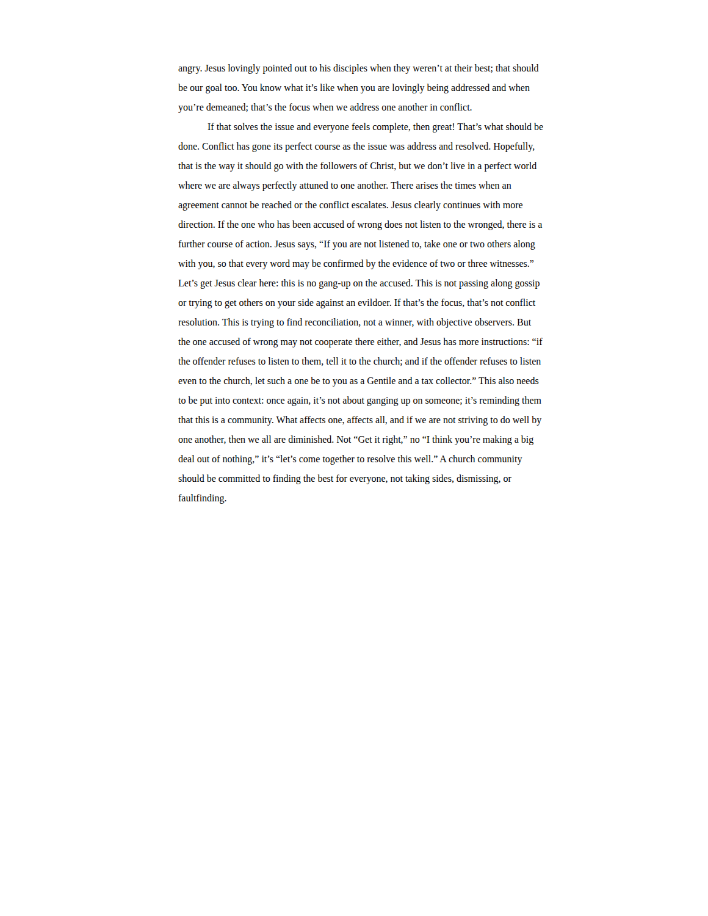angry. Jesus lovingly pointed out to his disciples when they weren’t at their best; that should be our goal too. You know what it’s like when you are lovingly being addressed and when you’re demeaned; that’s the focus when we address one another in conflict.
If that solves the issue and everyone feels complete, then great! That’s what should be done. Conflict has gone its perfect course as the issue was address and resolved. Hopefully, that is the way it should go with the followers of Christ, but we don’t live in a perfect world where we are always perfectly attuned to one another. There arises the times when an agreement cannot be reached or the conflict escalates. Jesus clearly continues with more direction. If the one who has been accused of wrong does not listen to the wronged, there is a further course of action. Jesus says, “If you are not listened to, take one or two others along with you, so that every word may be confirmed by the evidence of two or three witnesses.” Let’s get Jesus clear here: this is no gang-up on the accused. This is not passing along gossip or trying to get others on your side against an evildoer. If that’s the focus, that’s not conflict resolution. This is trying to find reconciliation, not a winner, with objective observers. But the one accused of wrong may not cooperate there either, and Jesus has more instructions: “if the offender refuses to listen to them, tell it to the church; and if the offender refuses to listen even to the church, let such a one be to you as a Gentile and a tax collector.” This also needs to be put into context: once again, it’s not about ganging up on someone; it’s reminding them that this is a community. What affects one, affects all, and if we are not striving to do well by one another, then we all are diminished. Not “Get it right,” no “I think you’re making a big deal out of nothing,” it’s “let’s come together to resolve this well.” A church community should be committed to finding the best for everyone, not taking sides, dismissing, or faultfinding.